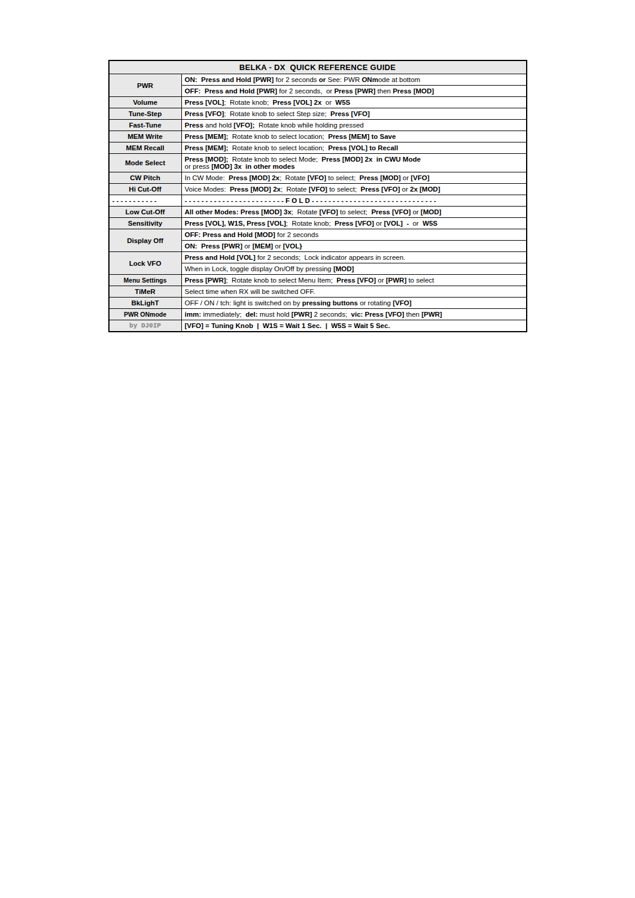| BELKA - DX QUICK REFERENCE GUIDE |
| PWR | ON: Press and Hold [PWR] for 2 seconds or See: PWR ONm ode at bottom |
| OFF: Press and Hold [PWR] for 2 seconds, or Press [PWR] then Press [MOD] |
| Volume | Press [VOL] ; Rotate knob; Press [VOL] 2x or W5S |
| Tune-Step | Press [VFO] ; Rotate knob to select Step size; Press [VFO] |
| Fast-Tune | Press and hold [VFO]; Rotate knob while holding pressed |
| MEM Write | Press [MEM]; Rotate knob to select location; Press [MEM] to Save |
| MEM Recall | Press [MEM]; Rotate knob to select location; Press [VOL] to Recall |
| Mode Select | Press [MOD]; Rotate knob to select Mode; Press [MOD] 2x in CWU Mode or press [MOD] 3x in other modes |
| CW Pitch | In CW Mode: Press [MOD] 2x ; Rotate [VFO] to select; Press [MOD] or [VFO] |
| Hi Cut-Off | Voice Modes: Press [MOD] 2x ; Rotate [VFO] to select; Press [VFO] or 2x [MOD] |
| - - - - - - - - - - - | - - - - - - - - - - - - - - - - - - - - - - - - F O L D - - - - - - - - - - - - - - - - - - - - - - - - - - - - - - |
| Low Cut-Off | All other Modes: Press [MOD] 3x ; Rotate [VFO] to select; Press [VFO] or [MOD] |
| Sensitivity | Press [VOL], W1S, Press [VOL] ; Rotate knob; Press [VFO] or [VOL] - or W5S |
| Display Off | OFF: Press and Hold [MOD] for 2 seconds |
| ON: Press [PWR] or [MEM] or [VOL} |
| Lock VFO | Press and Hold [VOL] for 2 seconds; Lock indicator appears in screen. |
| When in Lock, toggle display On/Off by pressing [MOD] |
| Menu Settings | Press [PWR] ; Rotate knob to select Menu Item; Press [VFO] or [PWR] to select |
| TiMeR | Select time when RX will be switched OFF. |
| B kLigh T | OFF / ON / tch: light is switched on by pressing buttons or rotating [VFO] |
| PWR ONm ode | imm: immediately; del: must hold [PWR] 2 seconds; vic: Press [VFO] then [PWR] |
| by DJ0IP | [VFO] = Tuning Knob / W1S = Wait 1 Sec. / W5S = Wait 5 Sec. |